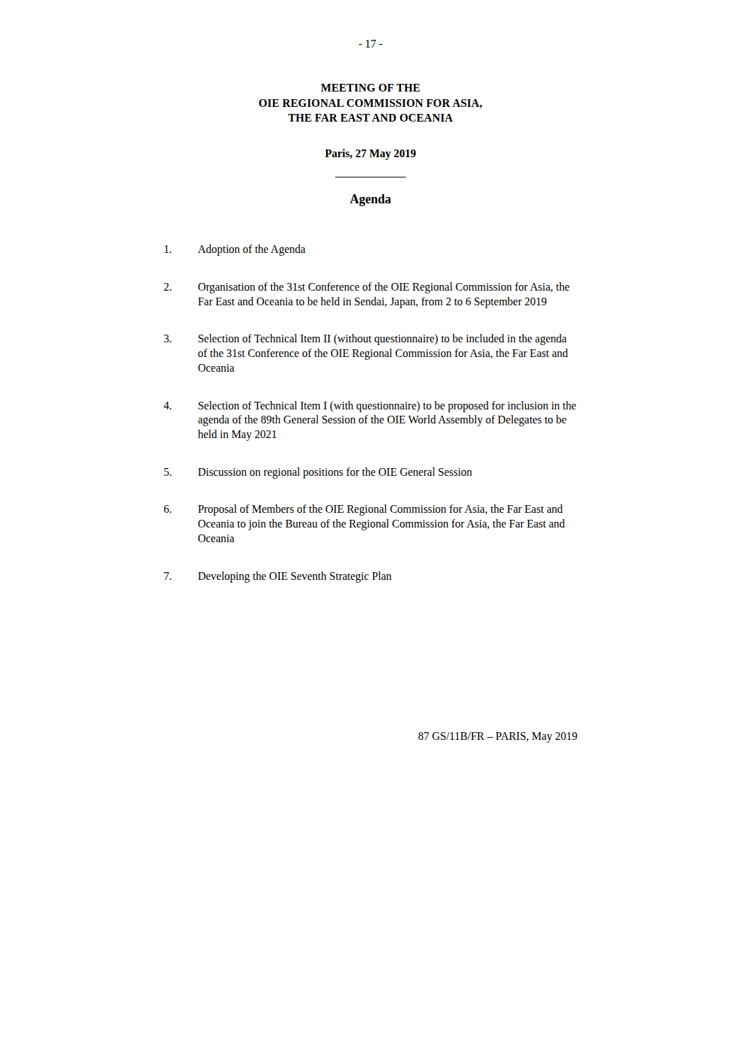- 17 -
MEETING OF THE
OIE REGIONAL COMMISSION FOR ASIA,
THE FAR EAST AND OCEANIA
Paris, 27 May 2019
Agenda
1. Adoption of the Agenda
2. Organisation of the 31st Conference of the OIE Regional Commission for Asia, the Far East and Oceania to be held in Sendai, Japan, from 2 to 6 September 2019
3. Selection of Technical Item II (without questionnaire) to be included in the agenda of the 31st Conference of the OIE Regional Commission for Asia, the Far East and Oceania
4. Selection of Technical Item I (with questionnaire) to be proposed for inclusion in the agenda of the 89th General Session of the OIE World Assembly of Delegates to be held in May 2021
5. Discussion on regional positions for the OIE General Session
6. Proposal of Members of the OIE Regional Commission for Asia, the Far East and Oceania to join the Bureau of the Regional Commission for Asia, the Far East and Oceania
7. Developing the OIE Seventh Strategic Plan
87 GS/11B/FR – PARIS, May 2019